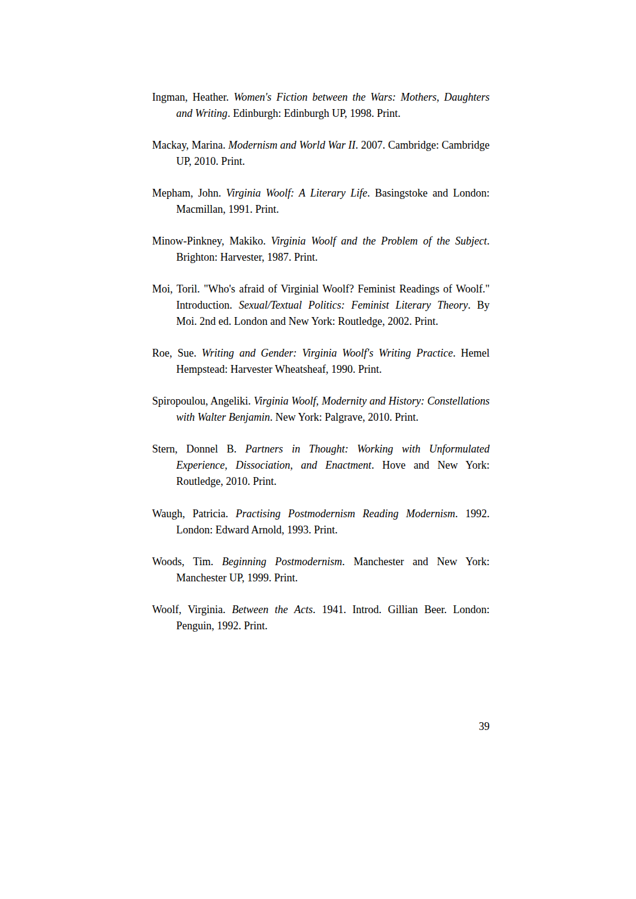Ingman, Heather. Women's Fiction between the Wars: Mothers, Daughters and Writing. Edinburgh: Edinburgh UP, 1998. Print.
Mackay, Marina. Modernism and World War II. 2007. Cambridge: Cambridge UP, 2010. Print.
Mepham, John. Virginia Woolf: A Literary Life. Basingstoke and London: Macmillan, 1991. Print.
Minow-Pinkney, Makiko. Virginia Woolf and the Problem of the Subject. Brighton: Harvester, 1987. Print.
Moi, Toril. "Who's afraid of Virginial Woolf? Feminist Readings of Woolf." Introduction. Sexual/Textual Politics: Feminist Literary Theory. By Moi. 2nd ed. London and New York: Routledge, 2002. Print.
Roe, Sue. Writing and Gender: Virginia Woolf's Writing Practice. Hemel Hempstead: Harvester Wheatsheaf, 1990. Print.
Spiropoulou, Angeliki. Virginia Woolf, Modernity and History: Constellations with Walter Benjamin. New York: Palgrave, 2010. Print.
Stern, Donnel B. Partners in Thought: Working with Unformulated Experience, Dissociation, and Enactment. Hove and New York: Routledge, 2010. Print.
Waugh, Patricia. Practising Postmodernism Reading Modernism. 1992. London: Edward Arnold, 1993. Print.
Woods, Tim. Beginning Postmodernism. Manchester and New York: Manchester UP, 1999. Print.
Woolf, Virginia. Between the Acts. 1941. Introd. Gillian Beer. London: Penguin, 1992. Print.
39